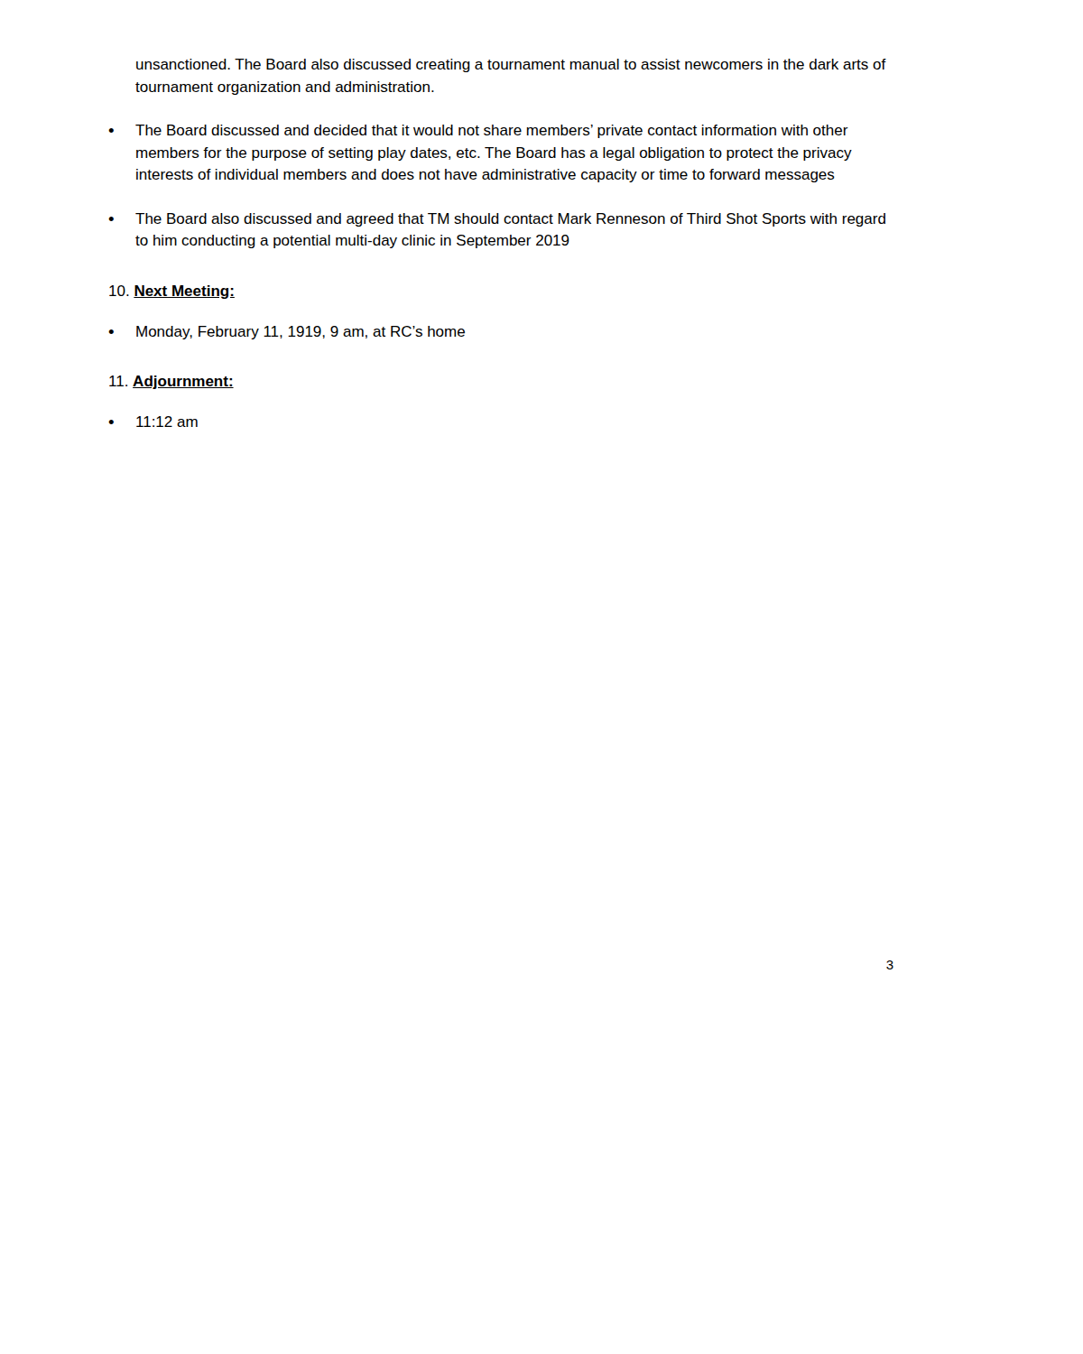unsanctioned. The Board also discussed creating a tournament manual to assist newcomers in the dark arts of tournament organization and administration.
The Board discussed and decided that it would not share members’ private contact information with other members for the purpose of setting play dates, etc. The Board has a legal obligation to protect the privacy interests of individual members and does not have administrative capacity or time to forward messages
The Board also discussed and agreed that TM should contact Mark Renneson of Third Shot Sports with regard to him conducting a potential multi-day clinic in September 2019
Next Meeting:
Monday, February 11, 1919, 9 am, at RC’s home
Adjournment:
11:12 am
3